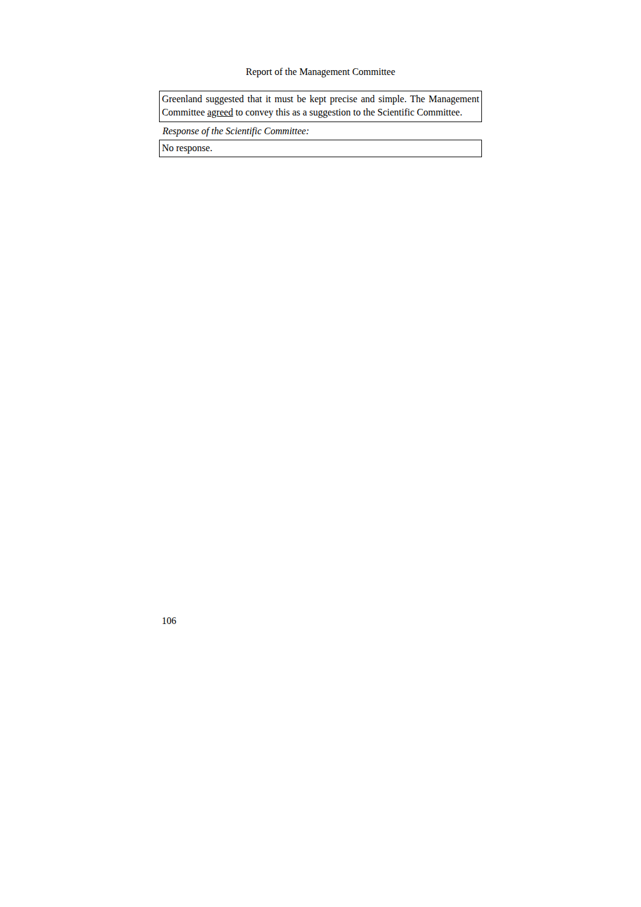Report of the Management Committee
Greenland suggested that it must be kept precise and simple. The Management Committee agreed to convey this as a suggestion to the Scientific Committee.
Response of the Scientific Committee:
No response.
106